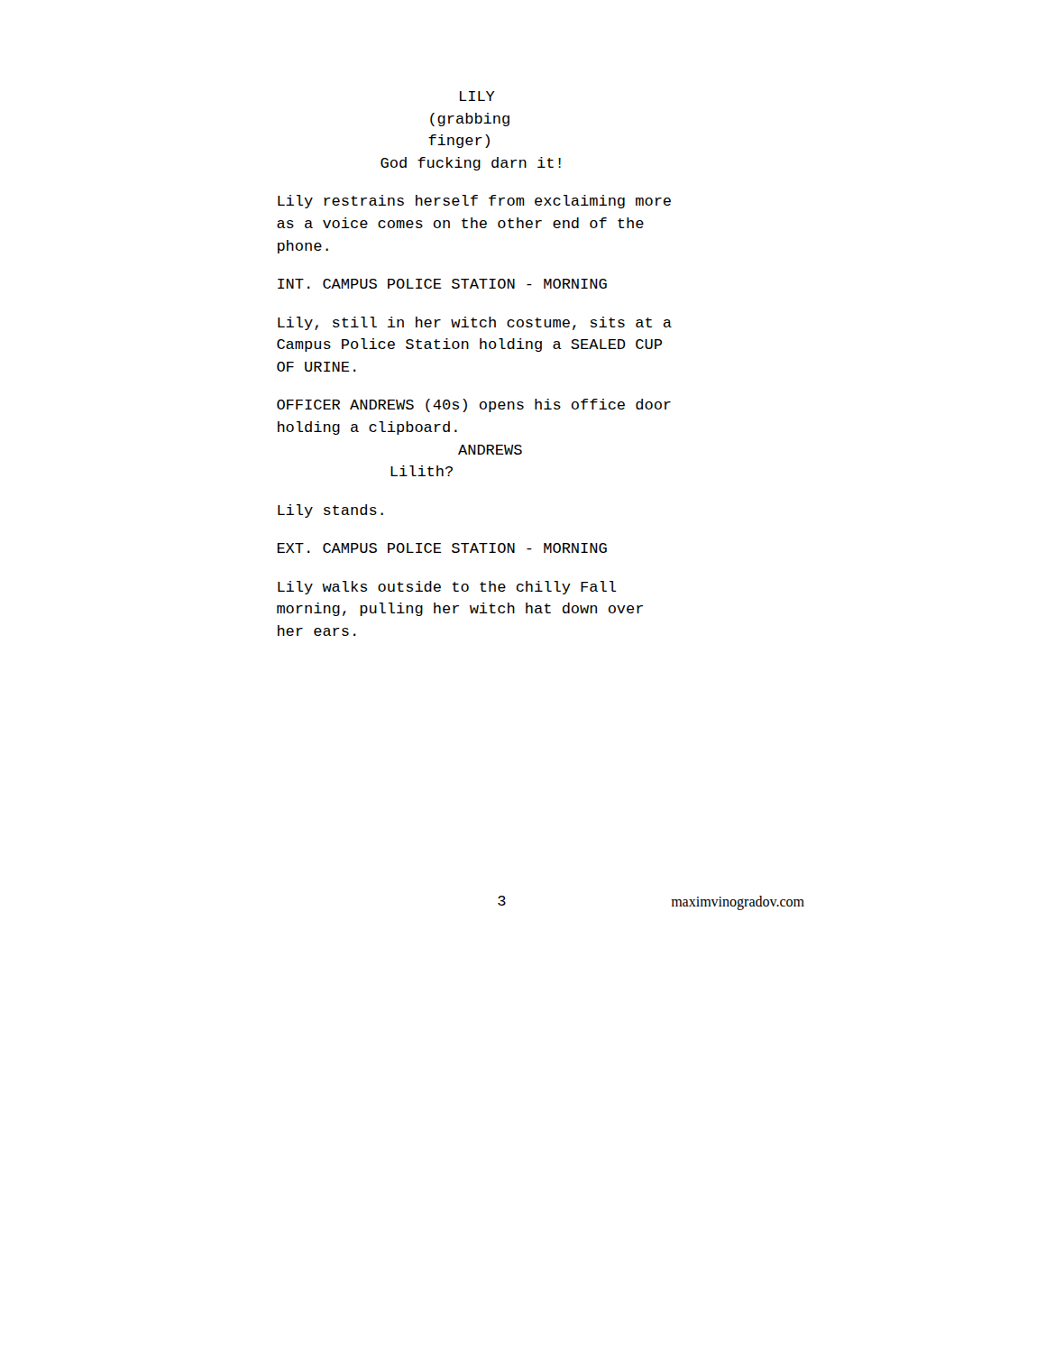LILY
(grabbing
finger)
God fucking darn it!
Lily restrains herself from exclaiming more as a voice comes on the other end of the phone.
INT. CAMPUS POLICE STATION - MORNING
Lily, still in her witch costume, sits at a Campus Police Station holding a SEALED CUP OF URINE.
OFFICER ANDREWS (40s) opens his office door holding a clipboard.
ANDREWS
Lilith?
Lily stands.
EXT. CAMPUS POLICE STATION - MORNING
Lily walks outside to the chilly Fall morning, pulling her witch hat down over her ears.
3 maximvinogradov.com